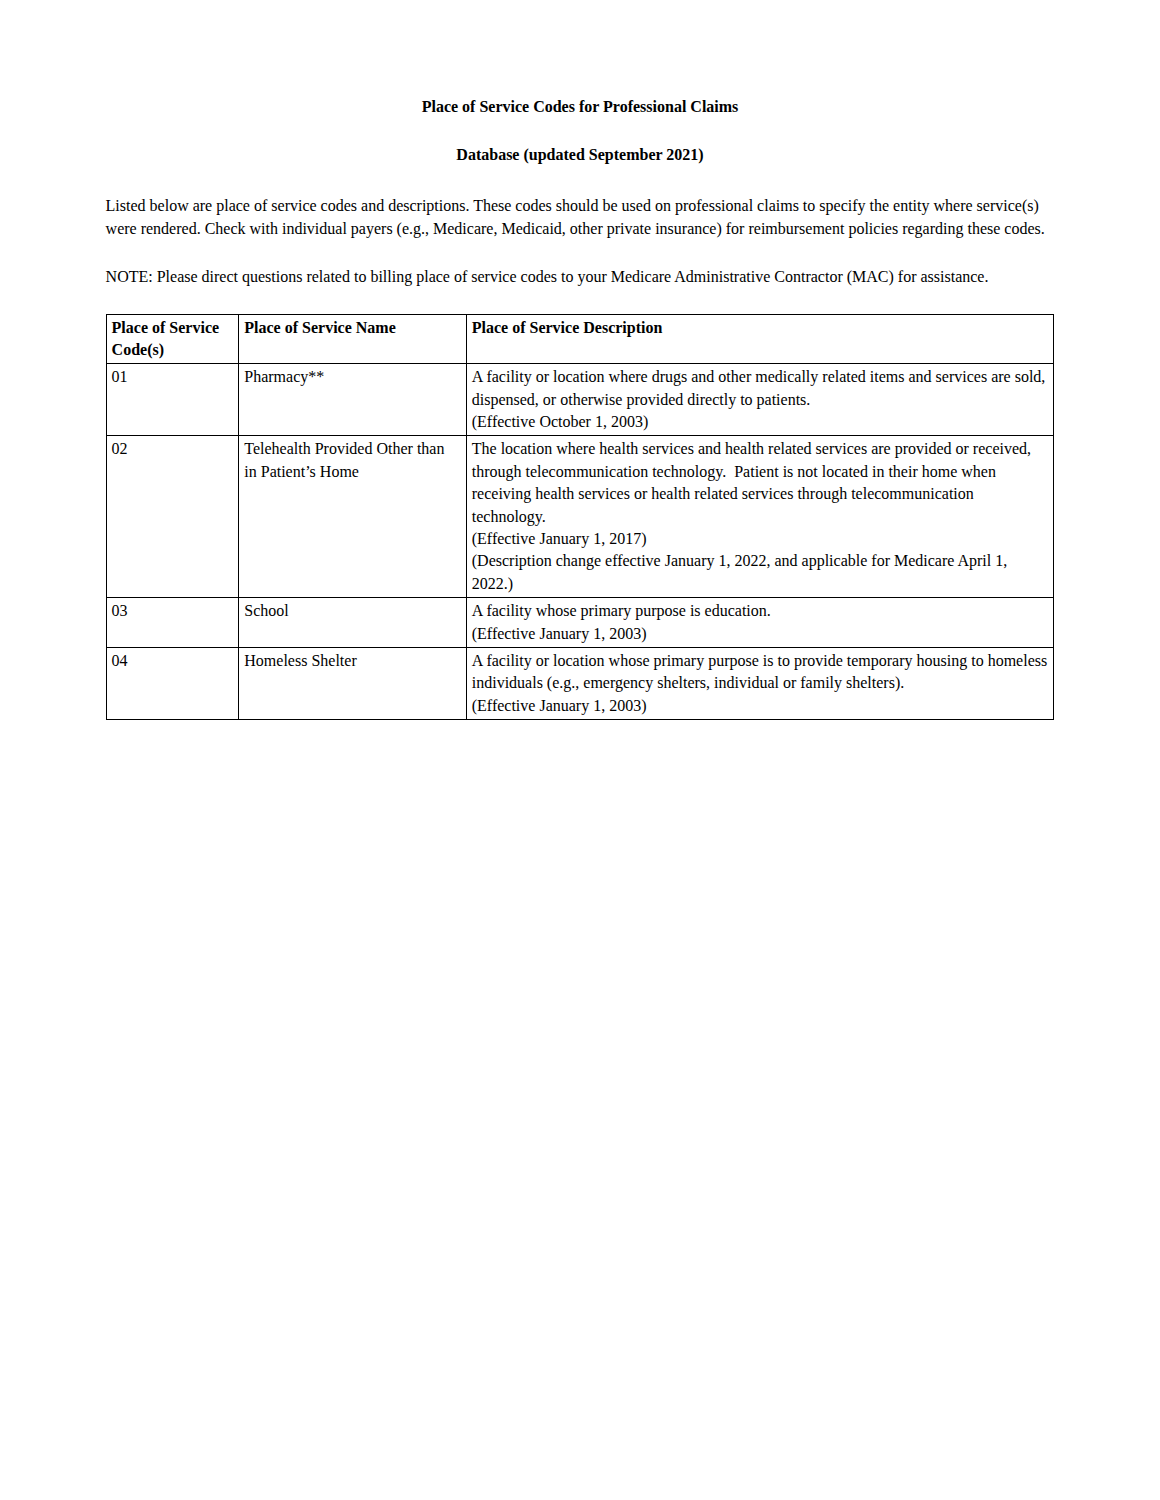Place of Service Codes for Professional Claims
Database (updated September 2021)
Listed below are place of service codes and descriptions. These codes should be used on professional claims to specify the entity where service(s) were rendered. Check with individual payers (e.g., Medicare, Medicaid, other private insurance) for reimbursement policies regarding these codes.
NOTE: Please direct questions related to billing place of service codes to your Medicare Administrative Contractor (MAC) for assistance.
| Place of Service Code(s) | Place of Service Name | Place of Service Description |
| --- | --- | --- |
| 01 | Pharmacy** | A facility or location where drugs and other medically related items and services are sold, dispensed, or otherwise provided directly to patients. (Effective October 1, 2003) |
| 02 | Telehealth Provided Other than in Patient’s Home | The location where health services and health related services are provided or received, through telecommunication technology. Patient is not located in their home when receiving health services or health related services through telecommunication technology. (Effective January 1, 2017) (Description change effective January 1, 2022, and applicable for Medicare April 1, 2022.) |
| 03 | School | A facility whose primary purpose is education. (Effective January 1, 2003) |
| 04 | Homeless Shelter | A facility or location whose primary purpose is to provide temporary housing to homeless individuals (e.g., emergency shelters, individual or family shelters). (Effective January 1, 2003) |